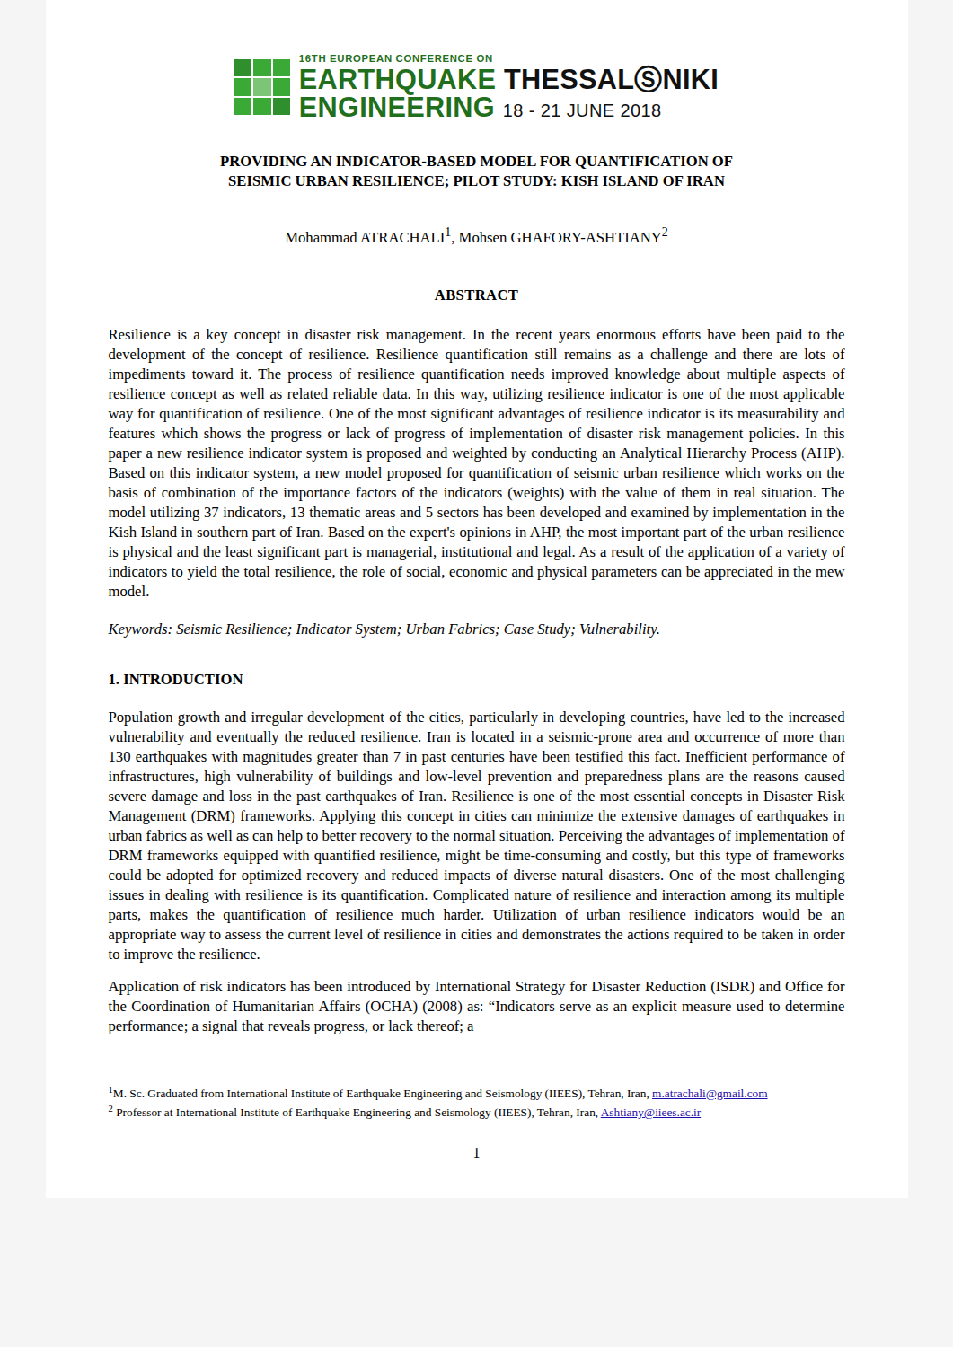16TH EUROPEAN CONFERENCE ON
EARTHQUAKE THESSALⓈNIKI
ENGINEERING 18 - 21 JUNE 2018
Providing an Indicator-Based Model for Quantification of
Seismic Urban Resilience; Pilot Study: Kish Island of Iran
Mohammad ATRACHALI1, Mohsen GHAFORY-ASHTIANY2
ABSTRACT
Resilience is a key concept in disaster risk management. In the recent years enormous efforts have been paid to the development of the concept of resilience. Resilience quantification still remains as a challenge and there are lots of impediments toward it. The process of resilience quantification needs improved knowledge about multiple aspects of resilience concept as well as related reliable data. In this way, utilizing resilience indicator is one of the most applicable way for quantification of resilience. One of the most significant advantages of resilience indicator is its measurability and features which shows the progress or lack of progress of implementation of disaster risk management policies. In this paper a new resilience indicator system is proposed and weighted by conducting an Analytical Hierarchy Process (AHP). Based on this indicator system, a new model proposed for quantification of seismic urban resilience which works on the basis of combination of the importance factors of the indicators (weights) with the value of them in real situation. The model utilizing 37 indicators, 13 thematic areas and 5 sectors has been developed and examined by implementation in the Kish Island in southern part of Iran. Based on the expert's opinions in AHP, the most important part of the urban resilience is physical and the least significant part is managerial, institutional and legal. As a result of the application of a variety of indicators to yield the total resilience, the role of social, economic and physical parameters can be appreciated in the mew model.
Keywords: Seismic Resilience; Indicator System; Urban Fabrics; Case Study; Vulnerability.
1. INTRODUCTION
Population growth and irregular development of the cities, particularly in developing countries, have led to the increased vulnerability and eventually the reduced resilience. Iran is located in a seismic-prone area and occurrence of more than 130 earthquakes with magnitudes greater than 7 in past centuries have been testified this fact. Inefficient performance of infrastructures, high vulnerability of buildings and low-level prevention and preparedness plans are the reasons caused severe damage and loss in the past earthquakes of Iran. Resilience is one of the most essential concepts in Disaster Risk Management (DRM) frameworks. Applying this concept in cities can minimize the extensive damages of earthquakes in urban fabrics as well as can help to better recovery to the normal situation. Perceiving the advantages of implementation of DRM frameworks equipped with quantified resilience, might be time-consuming and costly, but this type of frameworks could be adopted for optimized recovery and reduced impacts of diverse natural disasters. One of the most challenging issues in dealing with resilience is its quantification. Complicated nature of resilience and interaction among its multiple parts, makes the quantification of resilience much harder. Utilization of urban resilience indicators would be an appropriate way to assess the current level of resilience in cities and demonstrates the actions required to be taken in order to improve the resilience.
Application of risk indicators has been introduced by International Strategy for Disaster Reduction (ISDR) and Office for the Coordination of Humanitarian Affairs (OCHA) (2008) as: “Indicators serve as an explicit measure used to determine performance; a signal that reveals progress, or lack thereof; a
1M. Sc. Graduated from International Institute of Earthquake Engineering and Seismology (IIEES), Tehran, Iran, m.atrachali@gmail.com
2 Professor at International Institute of Earthquake Engineering and Seismology (IIEES), Tehran, Iran, Ashtiany@iiees.ac.ir
1